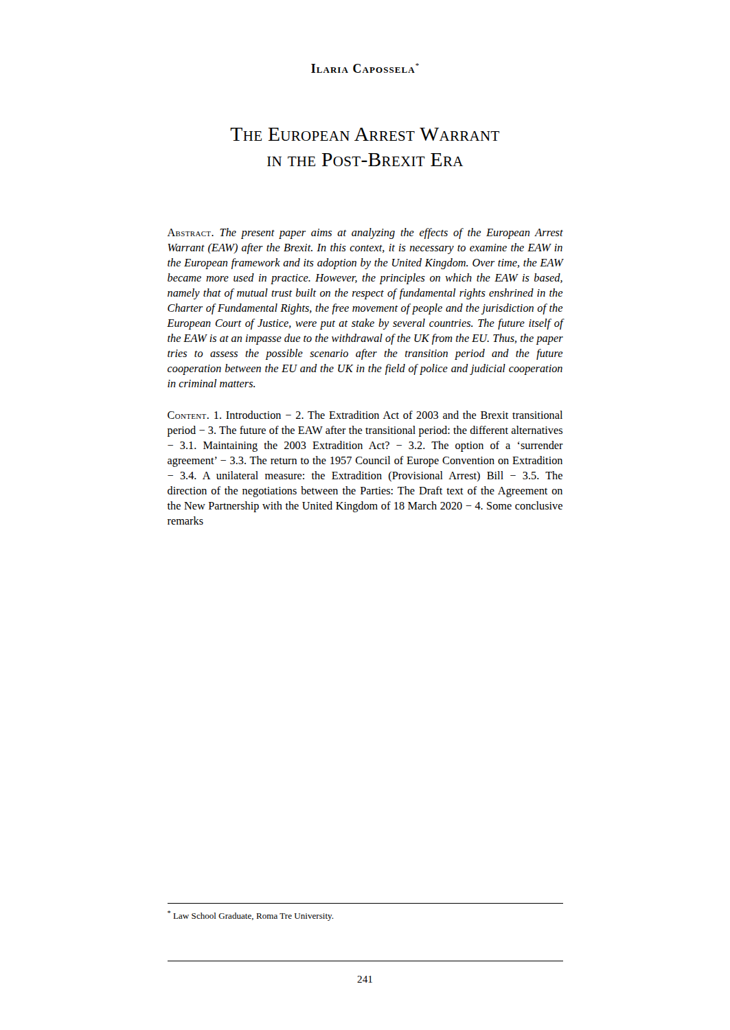Ilaria Capossela*
The European Arrest Warrant
in the Post‑Brexit Era
Abstract. The present paper aims at analyzing the effects of the European Arrest Warrant (EAW) after the Brexit. In this context, it is necessary to examine the EAW in the European framework and its adoption by the United Kingdom. Over time, the EAW became more used in practice. However, the principles on which the EAW is based, namely that of mutual trust built on the respect of fundamental rights enshrined in the Charter of Fundamental Rights, the free movement of people and the jurisdiction of the European Court of Justice, were put at stake by several countries. The future itself of the EAW is at an impasse due to the withdrawal of the UK from the EU. Thus, the paper tries to assess the possible scenario after the transition period and the future cooperation between the EU and the UK in the field of police and judicial cooperation in criminal matters.
Content. 1. Introduction − 2. The Extradition Act of 2003 and the Brexit transitional period − 3. The future of the EAW after the transitional period: the different alternatives − 3.1. Maintaining the 2003 Extradition Act? − 3.2. The option of a ‘surrender agreement’ − 3.3. The return to the 1957 Council of Europe Convention on Extradition − 3.4. A unilateral measure: the Extradition (Provisional Arrest) Bill − 3.5. The direction of the negotiations between the Parties: The Draft text of the Agreement on the New Partnership with the United Kingdom of 18 March 2020 − 4. Some conclusive remarks
* Law School Graduate, Roma Tre University.
241